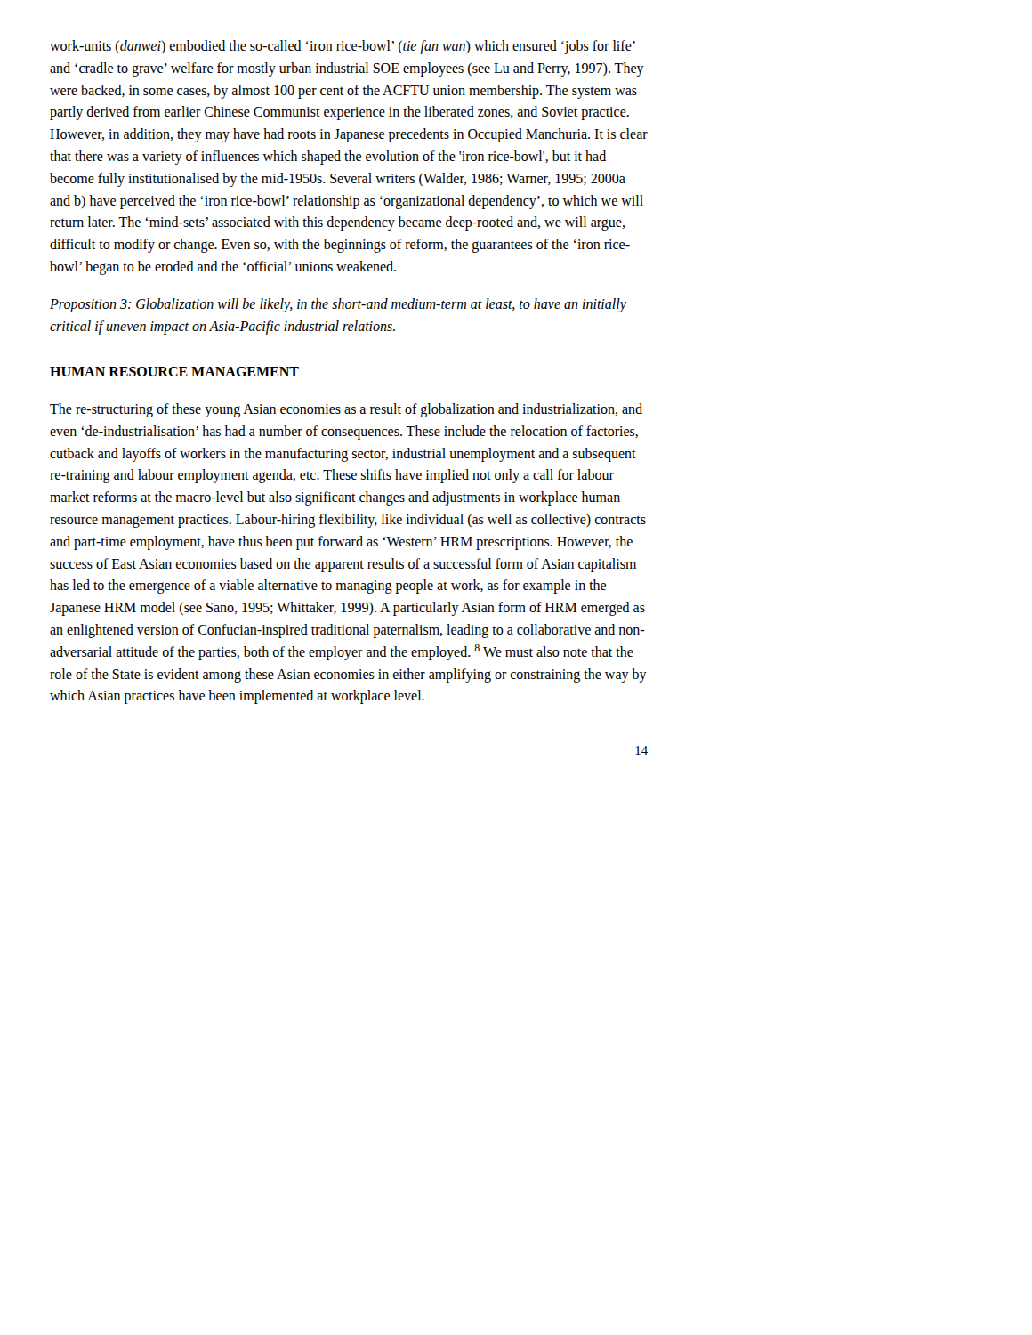work-units (danwei) embodied the so-called ‘iron rice-bowl’ (tie fan wan) which ensured ‘jobs for life’ and ‘cradle to grave’ welfare for mostly urban industrial SOE employees (see Lu and Perry, 1997). They were backed, in some cases, by almost 100 per cent of the ACFTU union membership. The system was partly derived from earlier Chinese Communist experience in the liberated zones, and Soviet practice. However, in addition, they may have had roots in Japanese precedents in Occupied Manchuria. It is clear that there was a variety of influences which shaped the evolution of the 'iron rice-bowl', but it had become fully institutionalised by the mid-1950s. Several writers (Walder, 1986; Warner, 1995; 2000a and b) have perceived the ‘iron rice-bowl’ relationship as ‘organizational dependency’, to which we will return later. The ‘mind-sets’ associated with this dependency became deep-rooted and, we will argue, difficult to modify or change. Even so, with the beginnings of reform, the guarantees of the ‘iron rice-bowl’ began to be eroded and the ‘official’ unions weakened.
Proposition 3: Globalization will be likely, in the short-and medium-term at least, to have an initially critical if uneven impact on Asia-Pacific industrial relations.
HUMAN RESOURCE MANAGEMENT
The re-structuring of these young Asian economies as a result of globalization and industrialization, and even ‘de-industrialisation’ has had a number of consequences. These include the relocation of factories, cutback and layoffs of workers in the manufacturing sector, industrial unemployment and a subsequent re-training and labour employment agenda, etc. These shifts have implied not only a call for labour market reforms at the macro-level but also significant changes and adjustments in workplace human resource management practices. Labour-hiring flexibility, like individual (as well as collective) contracts and part-time employment, have thus been put forward as ‘Western’ HRM prescriptions. However, the success of East Asian economies based on the apparent results of a successful form of Asian capitalism has led to the emergence of a viable alternative to managing people at work, as for example in the Japanese HRM model (see Sano, 1995; Whittaker, 1999). A particularly Asian form of HRM emerged as an enlightened version of Confucian-inspired traditional paternalism, leading to a collaborative and non-adversarial attitude of the parties, both of the employer and the employed. 8 We must also note that the role of the State is evident among these Asian economies in either amplifying or constraining the way by which Asian practices have been implemented at workplace level.
14